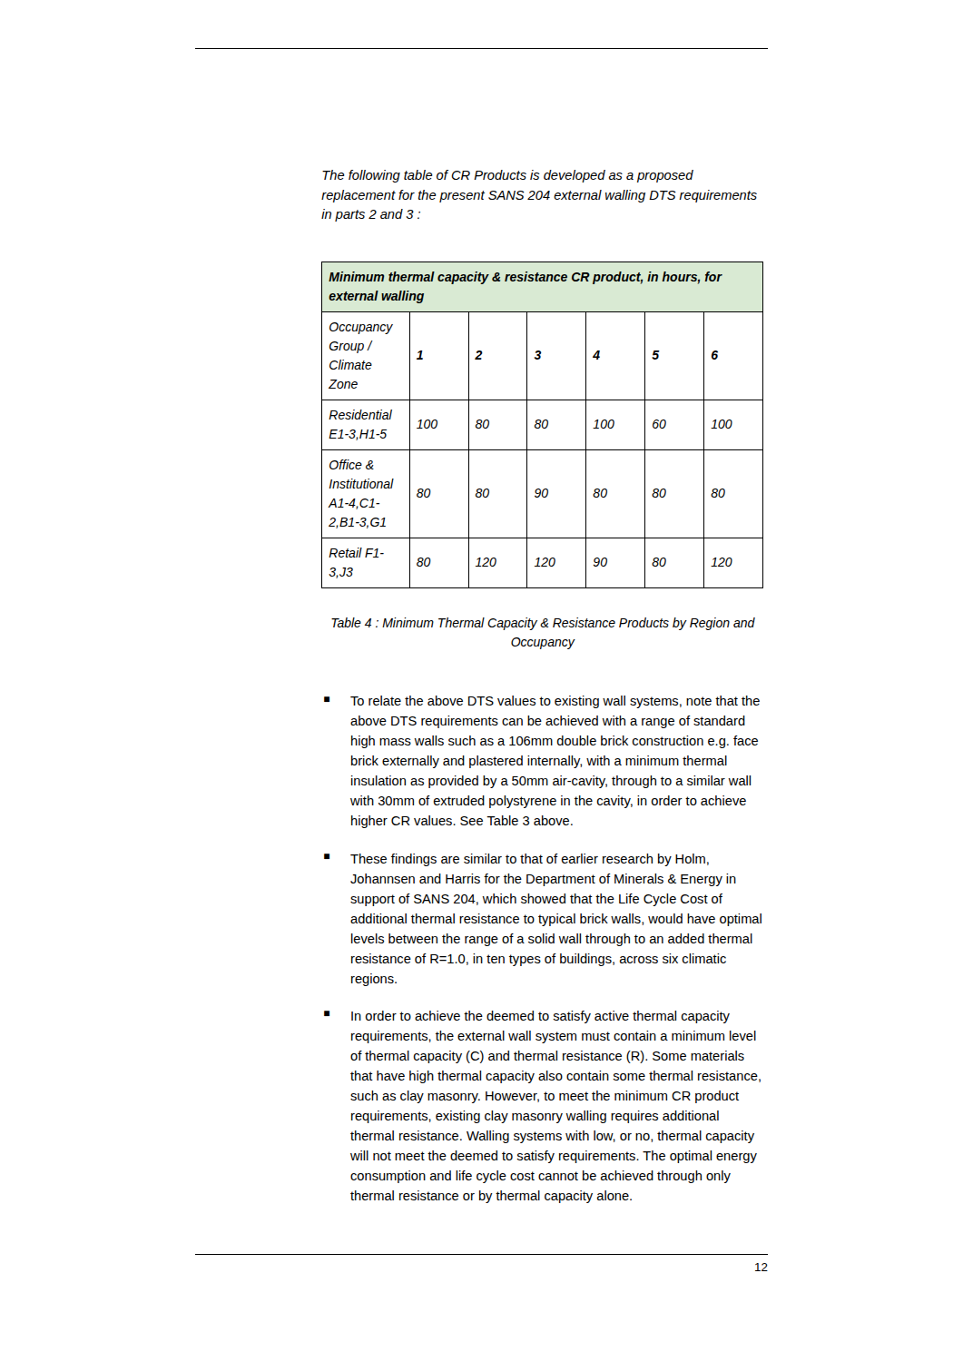The following table of CR Products is developed as a proposed replacement for the present SANS 204 external walling DTS requirements in parts 2 and 3 :
| Minimum thermal capacity & resistance CR product, in hours, for external walling |
| Occupancy Group / Climate Zone | 1 | 2 | 3 | 4 | 5 | 6 |
| Residential E1-3,H1-5 | 100 | 80 | 80 | 100 | 60 | 100 |
| Office & Institutional A1-4,C1-2,B1-3,G1 | 80 | 80 | 90 | 80 | 80 | 80 |
| Retail F1-3,J3 | 80 | 120 | 120 | 90 | 80 | 120 |
Table 4 : Minimum Thermal Capacity & Resistance Products by Region and Occupancy
To relate the above DTS values to existing wall systems, note that the above DTS requirements can be achieved with a range of standard high mass walls such as a 106mm double brick construction e.g. face brick externally and plastered internally, with a minimum thermal insulation as provided by a 50mm air-cavity, through to a similar wall with 30mm of extruded polystyrene in the cavity, in order to achieve higher CR values. See Table 3 above.
These findings are similar to that of earlier research by Holm, Johannsen and Harris for the Department of Minerals & Energy in support of SANS 204, which showed that the Life Cycle Cost of additional thermal resistance to typical brick walls, would have optimal levels between the range of a solid wall through to an added thermal resistance of R=1.0, in ten types of buildings, across six climatic regions.
In order to achieve the deemed to satisfy active thermal capacity requirements, the external wall system must contain a minimum level of thermal capacity (C) and thermal resistance (R). Some materials that have high thermal capacity also contain some thermal resistance, such as clay masonry. However, to meet the minimum CR product requirements, existing clay masonry walling requires additional thermal resistance. Walling systems with low, or no, thermal capacity will not meet the deemed to satisfy requirements. The optimal energy consumption and life cycle cost cannot be achieved through only thermal resistance or by thermal capacity alone.
12